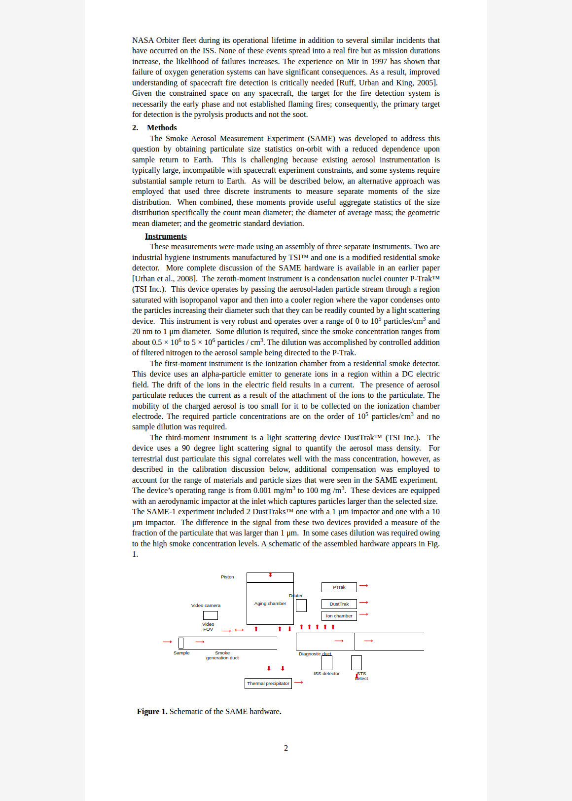NASA Orbiter fleet during its operational lifetime in addition to several similar incidents that have occurred on the ISS. None of these events spread into a real fire but as mission durations increase, the likelihood of failures increases. The experience on Mir in 1997 has shown that failure of oxygen generation systems can have significant consequences. As a result, improved understanding of spacecraft fire detection is critically needed [Ruff, Urban and King, 2005]. Given the constrained space on any spacecraft, the target for the fire detection system is necessarily the early phase and not established flaming fires; consequently, the primary target for detection is the pyrolysis products and not the soot.
2. Methods
The Smoke Aerosol Measurement Experiment (SAME) was developed to address this question by obtaining particulate size statistics on-orbit with a reduced dependence upon sample return to Earth. This is challenging because existing aerosol instrumentation is typically large, incompatible with spacecraft experiment constraints, and some systems require substantial sample return to Earth. As will be described below, an alternative approach was employed that used three discrete instruments to measure separate moments of the size distribution. When combined, these moments provide useful aggregate statistics of the size distribution specifically the count mean diameter; the diameter of average mass; the geometric mean diameter; and the geometric standard deviation.
Instruments
These measurements were made using an assembly of three separate instruments. Two are industrial hygiene instruments manufactured by TSI™ and one is a modified residential smoke detector. More complete discussion of the SAME hardware is available in an earlier paper [Urban et al., 2008]. The zeroth-moment instrument is a condensation nuclei counter P-Trak™ (TSI Inc.). This device operates by passing the aerosol-laden particle stream through a region saturated with isopropanol vapor and then into a cooler region where the vapor condenses onto the particles increasing their diameter such that they can be readily counted by a light scattering device. This instrument is very robust and operates over a range of 0 to 105 particles/cm3 and 20 nm to 1 μm diameter. Some dilution is required, since the smoke concentration ranges from about 0.5 × 106 to 5 × 106 particles / cm3. The dilution was accomplished by controlled addition of filtered nitrogen to the aerosol sample being directed to the P-Trak.
The first-moment instrument is the ionization chamber from a residential smoke detector. This device uses an alpha-particle emitter to generate ions in a region within a DC electric field. The drift of the ions in the electric field results in a current. The presence of aerosol particulate reduces the current as a result of the attachment of the ions to the particulate. The mobility of the charged aerosol is too small for it to be collected on the ionization chamber electrode. The required particle concentrations are on the order of 105 particles/cm3 and no sample dilution was required.
The third-moment instrument is a light scattering device DustTrak™ (TSI Inc.). The device uses a 90 degree light scattering signal to quantify the aerosol mass density. For terrestrial dust particulate this signal correlates well with the mass concentration, however, as described in the calibration discussion below, additional compensation was employed to account for the range of materials and particle sizes that were seen in the SAME experiment. The device’s operating range is from 0.001 mg/m3 to 100 mg /m3. These devices are equipped with an aerodynamic impactor at the inlet which captures particles larger than the selected size. The SAME-1 experiment included 2 DustTraks™ one with a 1 μm impactor and one with a 10 μm impactor. The difference in the signal from these two devices provided a measure of the fraction of the particulate that was larger than 1 μm. In some cases dilution was required owing to the high smoke concentration levels. A schematic of the assembled hardware appears in Fig. 1.
Aging chamber
Piston
⬍
Video camera
Video
FOV
Sample
⟶
⟶
Smoke
generation duct
Diagnostic duct
Diluter
PTrak
DustTrak
Ion chamber
⟶
⟶
⟶
ISS detector
STS
detect
⟶
⟶
⬇
Thermal precipitator
⟶
⟷
⬆
⬆
⬇
⬇
⬇
⬆
⬆
⬆
⬆
⬆
⟶
⟶
Figure 1. Schematic of the SAME hardware.
2